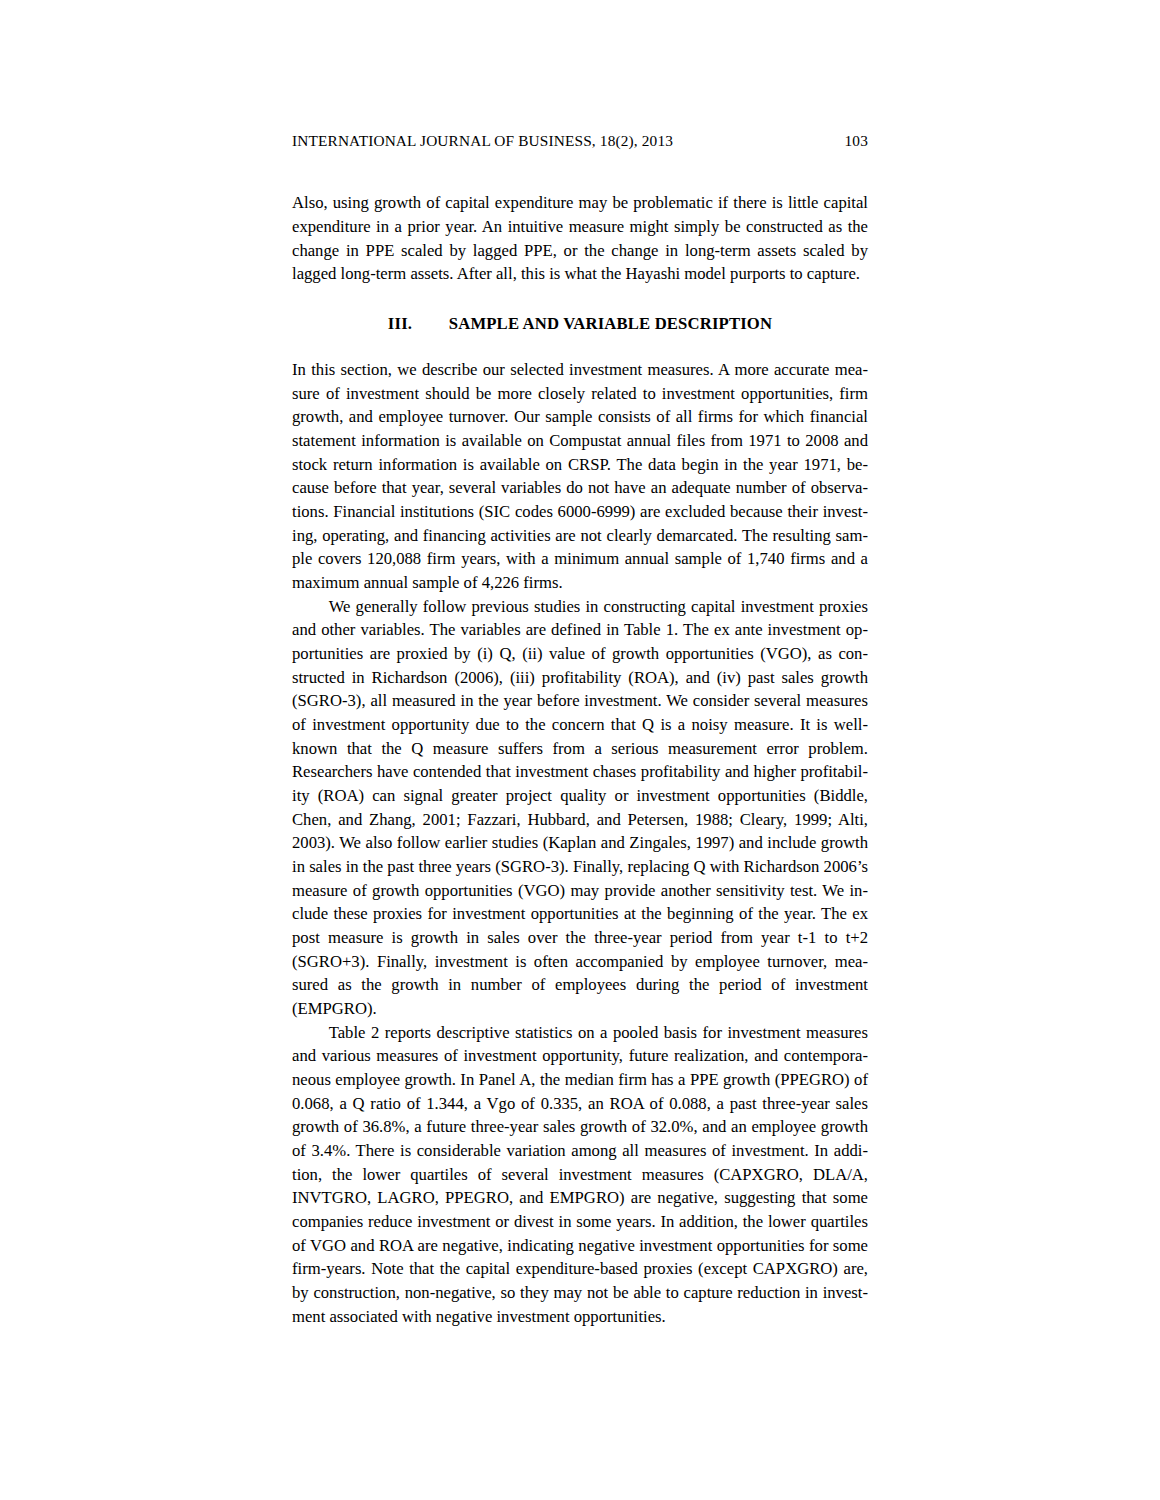International Journal of Business, 18(2), 2013 103
Also, using growth of capital expenditure may be problematic if there is little capital expenditure in a prior year. An intuitive measure might simply be constructed as the change in PPE scaled by lagged PPE, or the change in long-term assets scaled by lagged long-term assets. After all, this is what the Hayashi model purports to capture.
III. Sample and Variable Description
In this section, we describe our selected investment measures. A more accurate measure of investment should be more closely related to investment opportunities, firm growth, and employee turnover. Our sample consists of all firms for which financial statement information is available on Compustat annual files from 1971 to 2008 and stock return information is available on CRSP. The data begin in the year 1971, because before that year, several variables do not have an adequate number of observations. Financial institutions (SIC codes 6000-6999) are excluded because their investing, operating, and financing activities are not clearly demarcated. The resulting sample covers 120,088 firm years, with a minimum annual sample of 1,740 firms and a maximum annual sample of 4,226 firms.
We generally follow previous studies in constructing capital investment proxies and other variables. The variables are defined in Table 1. The ex ante investment opportunities are proxied by (i) Q, (ii) value of growth opportunities (VGO), as constructed in Richardson (2006), (iii) profitability (ROA), and (iv) past sales growth (SGRO-3), all measured in the year before investment. We consider several measures of investment opportunity due to the concern that Q is a noisy measure. It is well-known that the Q measure suffers from a serious measurement error problem. Researchers have contended that investment chases profitability and higher profitability (ROA) can signal greater project quality or investment opportunities (Biddle, Chen, and Zhang, 2001; Fazzari, Hubbard, and Petersen, 1988; Cleary, 1999; Alti, 2003). We also follow earlier studies (Kaplan and Zingales, 1997) and include growth in sales in the past three years (SGRO-3). Finally, replacing Q with Richardson 2006’s measure of growth opportunities (VGO) may provide another sensitivity test. We include these proxies for investment opportunities at the beginning of the year. The ex post measure is growth in sales over the three-year period from year t-1 to t+2 (SGRO+3). Finally, investment is often accompanied by employee turnover, measured as the growth in number of employees during the period of investment (EMPGRO).
Table 2 reports descriptive statistics on a pooled basis for investment measures and various measures of investment opportunity, future realization, and contemporaneous employee growth. In Panel A, the median firm has a PPE growth (PPEGRO) of 0.068, a Q ratio of 1.344, a Vgo of 0.335, an ROA of 0.088, a past three-year sales growth of 36.8%, a future three-year sales growth of 32.0%, and an employee growth of 3.4%. There is considerable variation among all measures of investment. In addition, the lower quartiles of several investment measures (CAPXGRO, DLA/A, INVTGRO, LAGRO, PPEGRO, and EMPGRO) are negative, suggesting that some companies reduce investment or divest in some years. In addition, the lower quartiles of VGO and ROA are negative, indicating negative investment opportunities for some firm-years. Note that the capital expenditure-based proxies (except CAPXGRO) are, by construction, non-negative, so they may not be able to capture reduction in investment associated with negative investment opportunities.